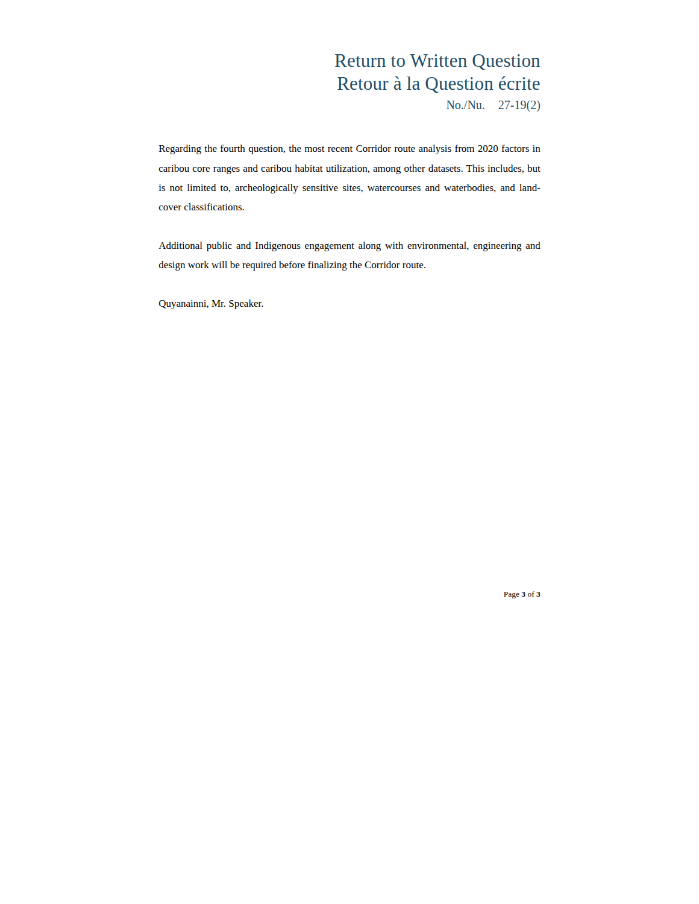Return to Written Question
Retour à la Question écrite
No./Nu.27-19(2)
Regarding the fourth question, the most recent Corridor route analysis from 2020 factors in caribou core ranges and caribou habitat utilization, among other datasets. This includes, but is not limited to, archeologically sensitive sites, watercourses and waterbodies, and landcover classifications.
Additional public and Indigenous engagement along with environmental, engineering and design work will be required before finalizing the Corridor route.
Quyanainni, Mr. Speaker.
Page 3 of 3